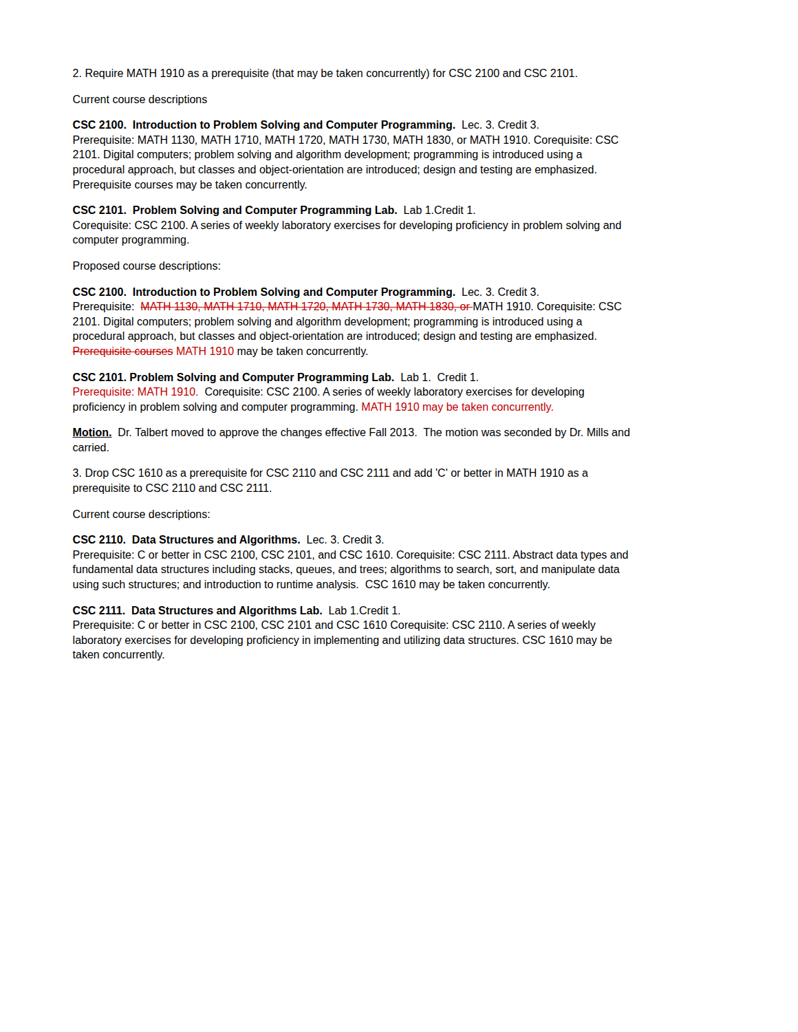2. Require MATH 1910 as a prerequisite (that may be taken concurrently) for CSC 2100 and CSC 2101.
Current course descriptions
CSC 2100. Introduction to Problem Solving and Computer Programming. Lec. 3. Credit 3.
Prerequisite: MATH 1130, MATH 1710, MATH 1720, MATH 1730, MATH 1830, or MATH 1910. Corequisite: CSC 2101. Digital computers; problem solving and algorithm development; programming is introduced using a procedural approach, but classes and object-orientation are introduced; design and testing are emphasized. Prerequisite courses may be taken concurrently.
CSC 2101. Problem Solving and Computer Programming Lab. Lab 1.Credit 1.
Corequisite: CSC 2100. A series of weekly laboratory exercises for developing proficiency in problem solving and computer programming.
Proposed course descriptions:
CSC 2100. Introduction to Problem Solving and Computer Programming. Lec. 3. Credit 3.
Prerequisite: MATH 1130, MATH 1710, MATH 1720, MATH 1730, MATH 1830, or MATH 1910. Corequisite: CSC 2101. Digital computers; problem solving and algorithm development; programming is introduced using a procedural approach, but classes and object-orientation are introduced; design and testing are emphasized. Prerequisite courses MATH 1910 may be taken concurrently.
CSC 2101. Problem Solving and Computer Programming Lab. Lab 1. Credit 1.
Prerequisite: MATH 1910. Corequisite: CSC 2100. A series of weekly laboratory exercises for developing proficiency in problem solving and computer programming. MATH 1910 may be taken concurrently.
Motion. Dr. Talbert moved to approve the changes effective Fall 2013. The motion was seconded by Dr. Mills and carried.
3. Drop CSC 1610 as a prerequisite for CSC 2110 and CSC 2111 and add 'C' or better in MATH 1910 as a prerequisite to CSC 2110 and CSC 2111.
Current course descriptions:
CSC 2110. Data Structures and Algorithms. Lec. 3. Credit 3.
Prerequisite: C or better in CSC 2100, CSC 2101, and CSC 1610. Corequisite: CSC 2111. Abstract data types and fundamental data structures including stacks, queues, and trees; algorithms to search, sort, and manipulate data using such structures; and introduction to runtime analysis. CSC 1610 may be taken concurrently.
CSC 2111. Data Structures and Algorithms Lab. Lab 1.Credit 1.
Prerequisite: C or better in CSC 2100, CSC 2101 and CSC 1610 Corequisite: CSC 2110. A series of weekly laboratory exercises for developing proficiency in implementing and utilizing data structures. CSC 1610 may be taken concurrently.